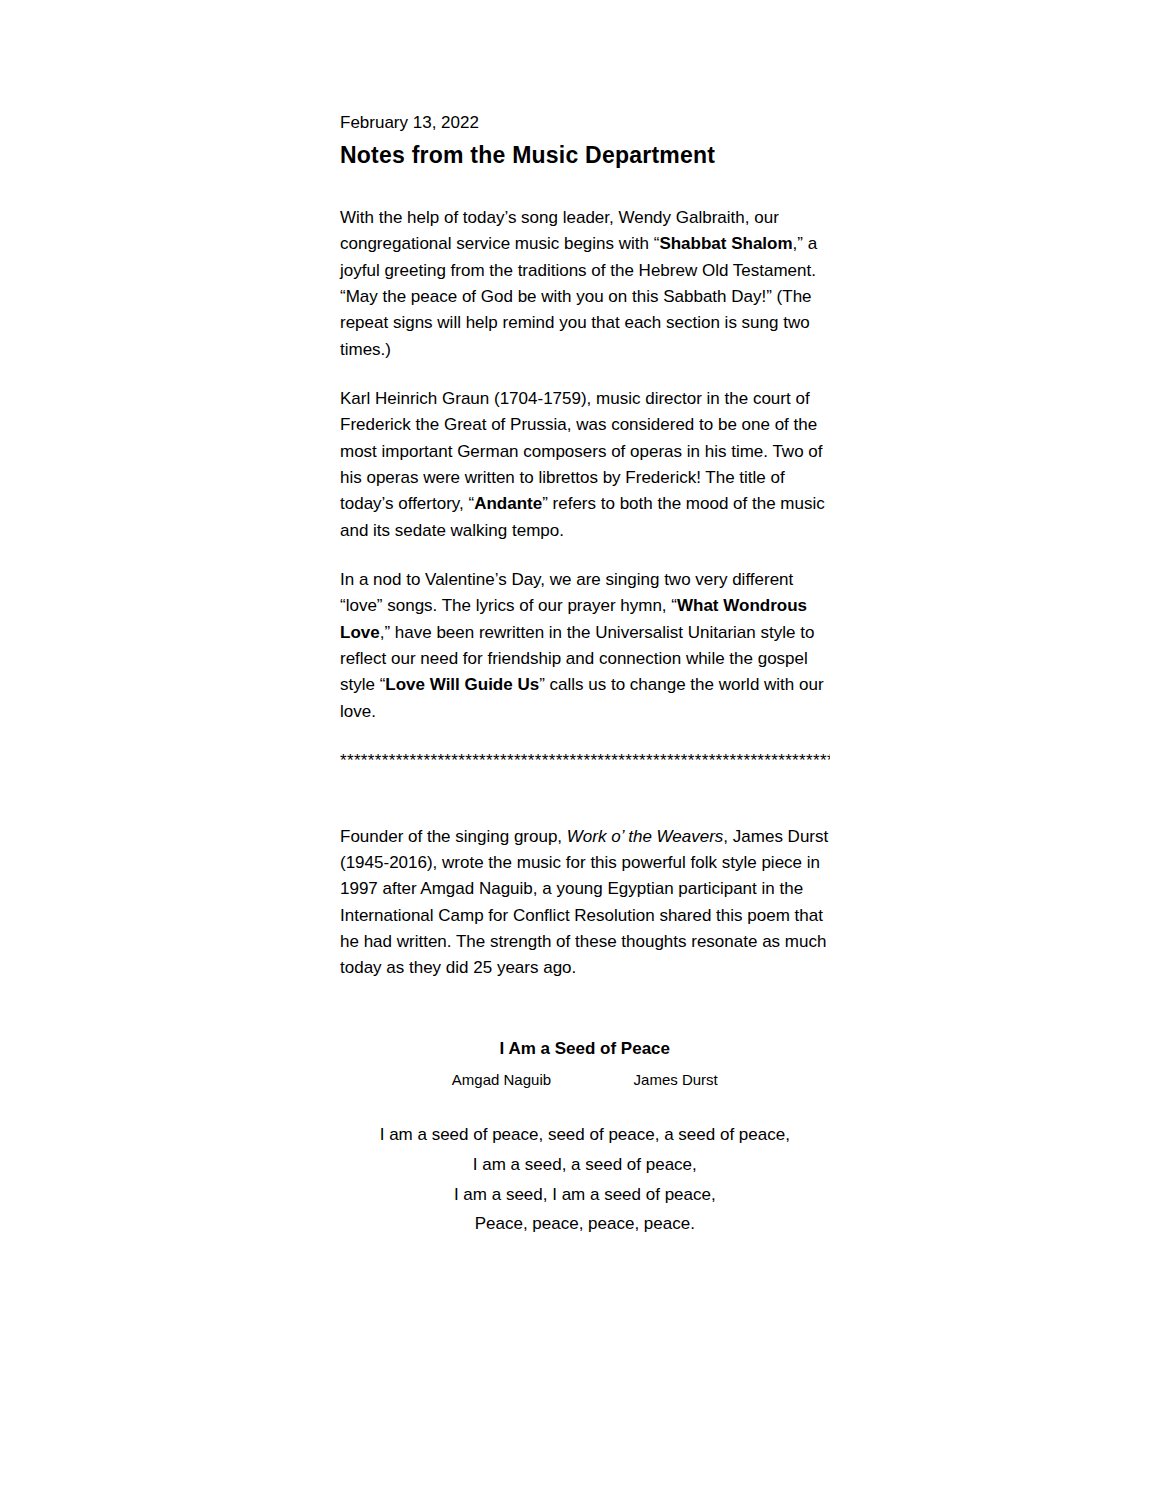February 13, 2022
Notes from the Music Department
With the help of today’s song leader, Wendy Galbraith, our congregational service music begins with “Shabbat Shalom,” a joyful greeting from the traditions of the Hebrew Old Testament. “May the peace of God be with you on this Sabbath Day!” (The repeat signs will help remind you that each section is sung two times.)
Karl Heinrich Graun (1704-1759), music director in the court of Frederick the Great of Prussia, was considered to be one of the most important German composers of operas in his time. Two of his operas were written to librettos by Frederick! The title of today’s offertory, “Andante” refers to both the mood of the music and its sedate walking tempo.
In a nod to Valentine’s Day, we are singing two very different “love” songs. The lyrics of our prayer hymn, “What Wondrous Love,” have been rewritten in the Universalist Unitarian style to reflect our need for friendship and connection while the gospel style “Love Will Guide Us” calls us to change the world with our love.
*****************************************************************************
Founder of the singing group, Work o’ the Weavers, James Durst (1945-2016), wrote the music for this powerful folk style piece in 1997 after Amgad Naguib, a young Egyptian participant in the International Camp for Conflict Resolution shared this poem that he had written. The strength of these thoughts resonate as much today as they did 25 years ago.
I Am a Seed of Peace
Amgad Naguib James Durst
I am a seed of peace, seed of peace, a seed of peace,
I am a seed, a seed of peace,
I am a seed, I am a seed of peace,
Peace, peace, peace, peace.